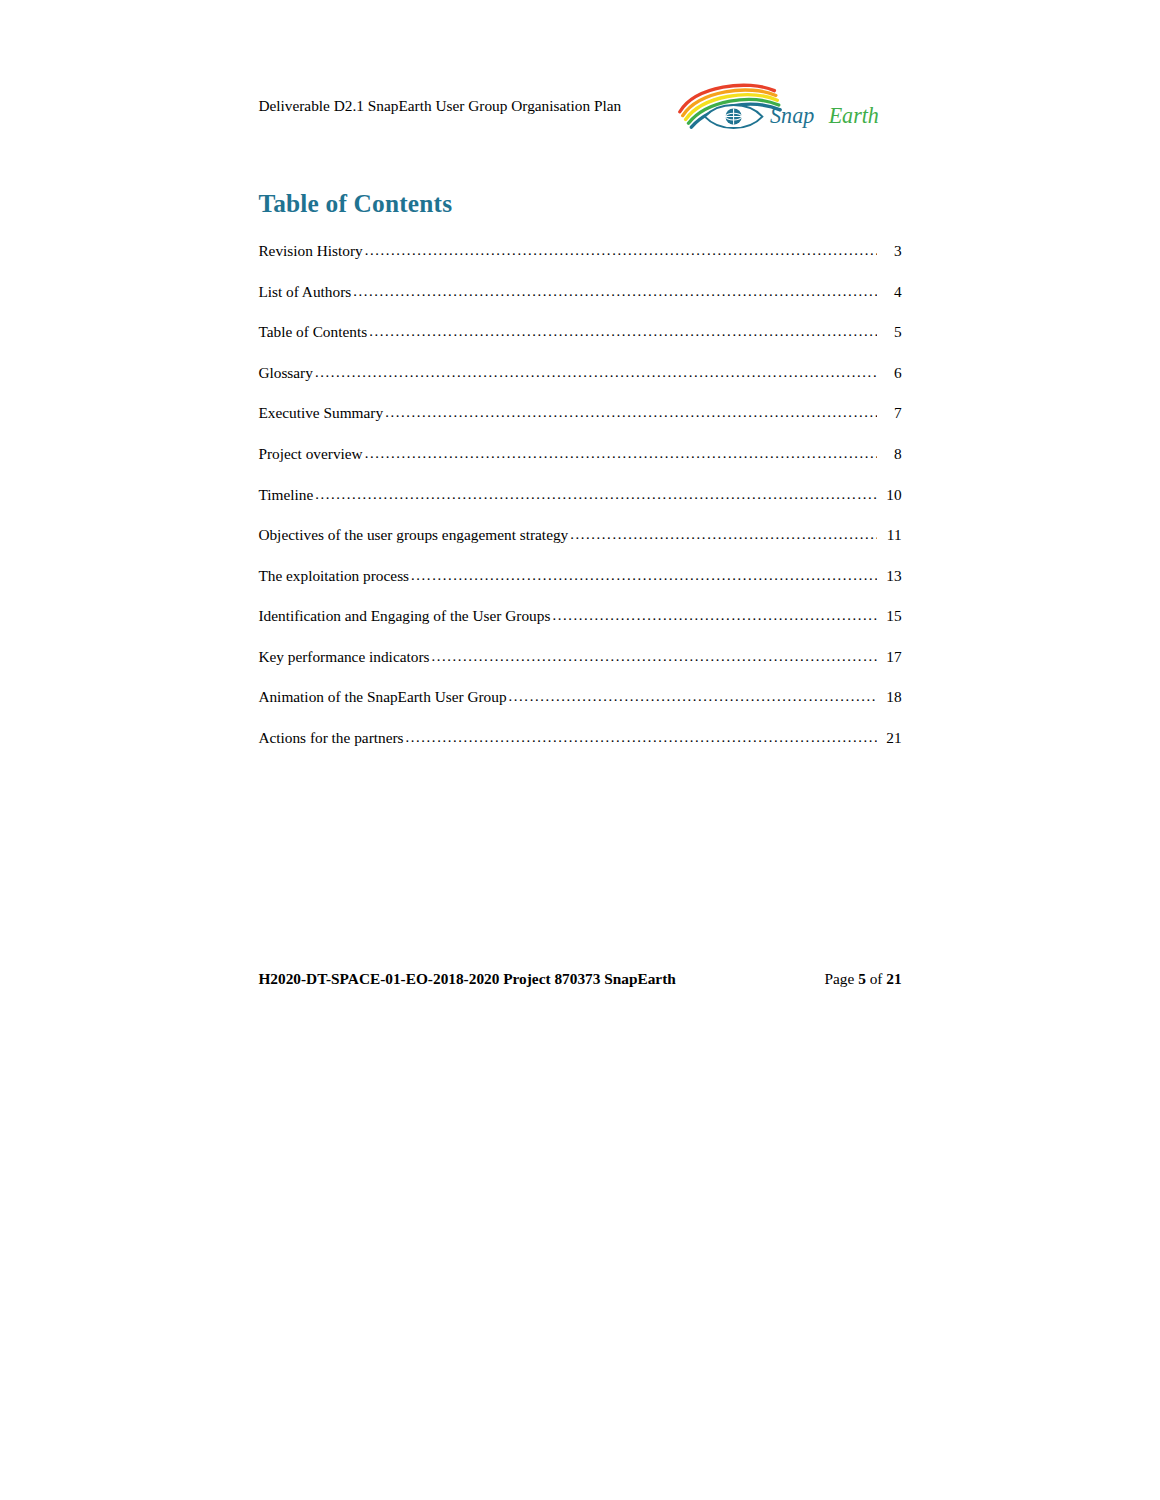Deliverable D2.1 SnapEarth User Group Organisation Plan
Snap Earth
Table of Contents
Revision History .................................................................................................................................. 3
List of Authors ...................................................................................................................................... 4
Table of Contents ................................................................................................................................ 5
Glossary .............................................................................................................................................. 6
Executive Summary ............................................................................................................................ 7
Project overview .................................................................................................................................. 8
Timeline ............................................................................................................................................ 10
Objectives of the user groups engagement strategy ................................................................................. 11
The exploitation process ....................................................................................................................... 13
Identification and Engaging of the User Groups ....................................................................................... 15
Key performance indicators ................................................................................................................. 17
Animation of the SnapEarth User Group ................................................................................................. 18
Actions for the partners ......................................................................................................................... 21
H2020-DT-SPACE-01-EO-2018-2020 Project 870373 SnapEarth
Page 5 of 21